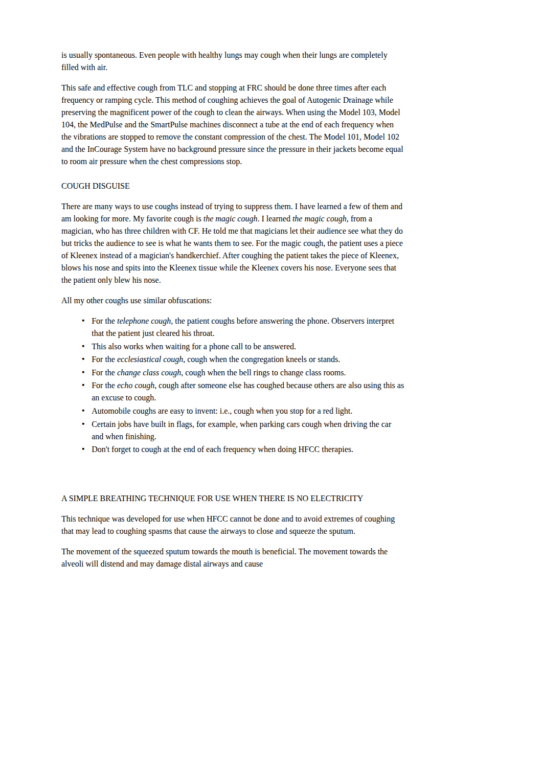is usually spontaneous. Even people with healthy lungs may cough when their lungs are completely filled with air.
This safe and effective cough from TLC and stopping at FRC should be done three times after each frequency or ramping cycle. This method of coughing achieves the goal of Autogenic Drainage while preserving the magnificent power of the cough to clean the airways. When using the Model 103, Model 104, the MedPulse and the SmartPulse machines disconnect a tube at the end of each frequency when the vibrations are stopped to remove the constant compression of the chest. The Model 101, Model 102 and the InCourage System have no background pressure since the pressure in their jackets become equal to room air pressure when the chest compressions stop.
Cough Disguise
There are many ways to use coughs instead of trying to suppress them. I have learned a few of them and am looking for more. My favorite cough is the magic cough. I learned the magic cough, from a magician, who has three children with CF. He told me that magicians let their audience see what they do but tricks the audience to see is what he wants them to see. For the magic cough, the patient uses a piece of Kleenex instead of a magician's handkerchief. After coughing the patient takes the piece of Kleenex, blows his nose and spits into the Kleenex tissue while the Kleenex covers his nose. Everyone sees that the patient only blew his nose.
All my other coughs use similar obfuscations:
For the telephone cough, the patient coughs before answering the phone. Observers interpret that the patient just cleared his throat.
This also works when waiting for a phone call to be answered.
For the ecclesiastical cough, cough when the congregation kneels or stands.
For the change class cough, cough when the bell rings to change class rooms.
For the echo cough, cough after someone else has coughed because others are also using this as an excuse to cough.
Automobile coughs are easy to invent: i.e., cough when you stop for a red light.
Certain jobs have built in flags, for example, when parking cars cough when driving the car and when finishing.
Don't forget to cough at the end of each frequency when doing HFCC therapies.
A Simple Breathing Technique for Use When There Is No Electricity
This technique was developed for use when HFCC cannot be done and to avoid extremes of coughing that may lead to coughing spasms that cause the airways to close and squeeze the sputum.
The movement of the squeezed sputum towards the mouth is beneficial. The movement towards the alveoli will distend and may damage distal airways and cause